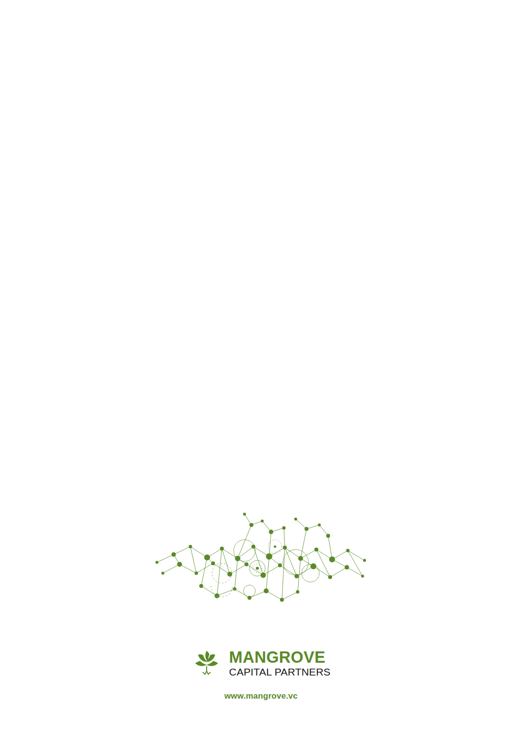MANGROVE CAPITAL PARTNERS
www.mangrove.vc